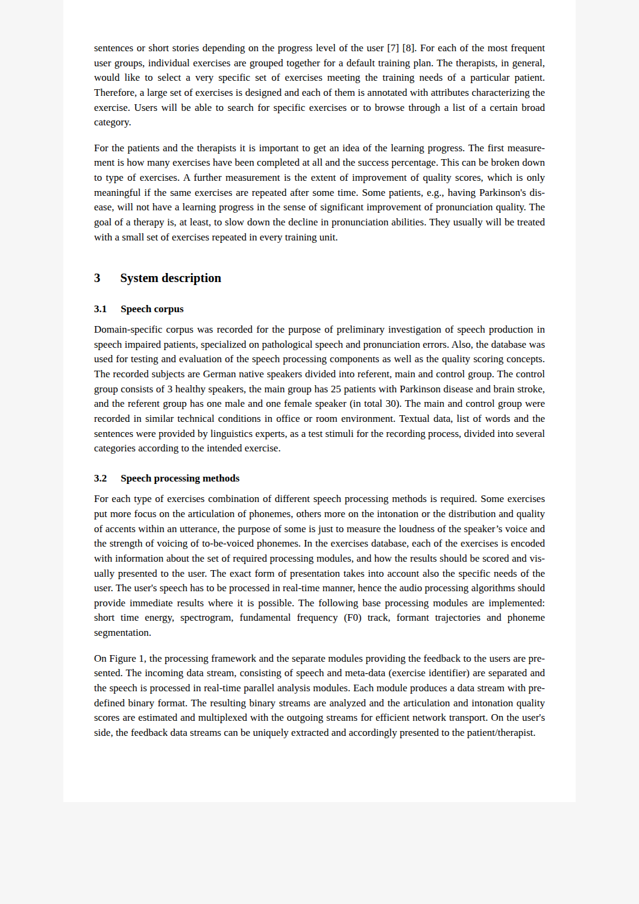sentences or short stories depending on the progress level of the user [7] [8]. For each of the most frequent user groups, individual exercises are grouped together for a default training plan. The therapists, in general, would like to select a very specific set of exercises meeting the training needs of a particular patient. Therefore, a large set of exercises is designed and each of them is annotated with attributes characterizing the exercise. Users will be able to search for specific exercises or to browse through a list of a certain broad category.
For the patients and the therapists it is important to get an idea of the learning progress. The first measurement is how many exercises have been completed at all and the success percentage. This can be broken down to type of exercises. A further measurement is the extent of improvement of quality scores, which is only meaningful if the same exercises are repeated after some time. Some patients, e.g., having Parkinson's disease, will not have a learning progress in the sense of significant improvement of pronunciation quality. The goal of a therapy is, at least, to slow down the decline in pronunciation abilities. They usually will be treated with a small set of exercises repeated in every training unit.
3 System description
3.1 Speech corpus
Domain-specific corpus was recorded for the purpose of preliminary investigation of speech production in speech impaired patients, specialized on pathological speech and pronunciation errors. Also, the database was used for testing and evaluation of the speech processing components as well as the quality scoring concepts. The recorded subjects are German native speakers divided into referent, main and control group. The control group consists of 3 healthy speakers, the main group has 25 patients with Parkinson disease and brain stroke, and the referent group has one male and one female speaker (in total 30). The main and control group were recorded in similar technical conditions in office or room environment. Textual data, list of words and the sentences were provided by linguistics experts, as a test stimuli for the recording process, divided into several categories according to the intended exercise.
3.2 Speech processing methods
For each type of exercises combination of different speech processing methods is required. Some exercises put more focus on the articulation of phonemes, others more on the intonation or the distribution and quality of accents within an utterance, the purpose of some is just to measure the loudness of the speaker’s voice and the strength of voicing of to-be-voiced phonemes. In the exercises database, each of the exercises is encoded with information about the set of required processing modules, and how the results should be scored and visually presented to the user. The exact form of presentation takes into account also the specific needs of the user. The user's speech has to be processed in real-time manner, hence the audio processing algorithms should provide immediate results where it is possible. The following base processing modules are implemented: short time energy, spectrogram, fundamental frequency (F0) track, formant trajectories and phoneme segmentation.
On Figure 1, the processing framework and the separate modules providing the feedback to the users are presented. The incoming data stream, consisting of speech and meta-data (exercise identifier) are separated and the speech is processed in real-time parallel analysis modules. Each module produces a data stream with predefined binary format. The resulting binary streams are analyzed and the articulation and intonation quality scores are estimated and multiplexed with the outgoing streams for efficient network transport. On the user's side, the feedback data streams can be uniquely extracted and accordingly presented to the patient/therapist.